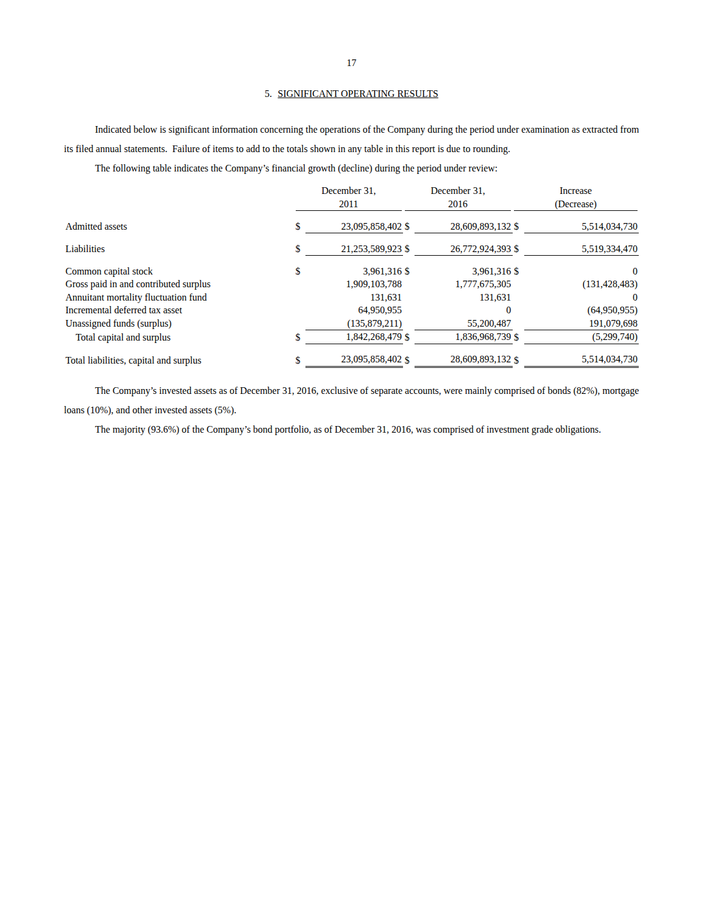17
5. SIGNIFICANT OPERATING RESULTS
Indicated below is significant information concerning the operations of the Company during the period under examination as extracted from its filed annual statements. Failure of items to add to the totals shown in any table in this report is due to rounding.
The following table indicates the Company’s financial growth (decline) during the period under review:
| | December 31, 2011 | December 31, 2016 | Increase (Decrease) |
| --- | --- | --- | --- |
| Admitted assets | $ | 23,095,858,402 | $ | 28,609,893,132 | $ | 5,514,034,730 |
| Liabilities | $ | 21,253,589,923 | $ | 26,772,924,393 | $ | 5,519,334,470 |
| Common capital stock | $ | 3,961,316 | $ | 3,961,316 | $ | 0 |
| Gross paid in and contributed surplus | | 1,909,103,788 | | 1,777,675,305 | | (131,428,483) |
| Annuitant mortality fluctuation fund | | 131,631 | | 131,631 | | 0 |
| Incremental deferred tax asset | | 64,950,955 | | 0 | | (64,950,955) |
| Unassigned funds (surplus) | | (135,879,211) | | 55,200,487 | | 191,079,698 |
| Total capital and surplus | $ | 1,842,268,479 | $ | 1,836,968,739 | $ | (5,299,740) |
| Total liabilities, capital and surplus | $ | 23,095,858,402 | $ | 28,609,893,132 | $ | 5,514,034,730 |
The Company’s invested assets as of December 31, 2016, exclusive of separate accounts, were mainly comprised of bonds (82%), mortgage loans (10%), and other invested assets (5%).
The majority (93.6%) of the Company’s bond portfolio, as of December 31, 2016, was comprised of investment grade obligations.